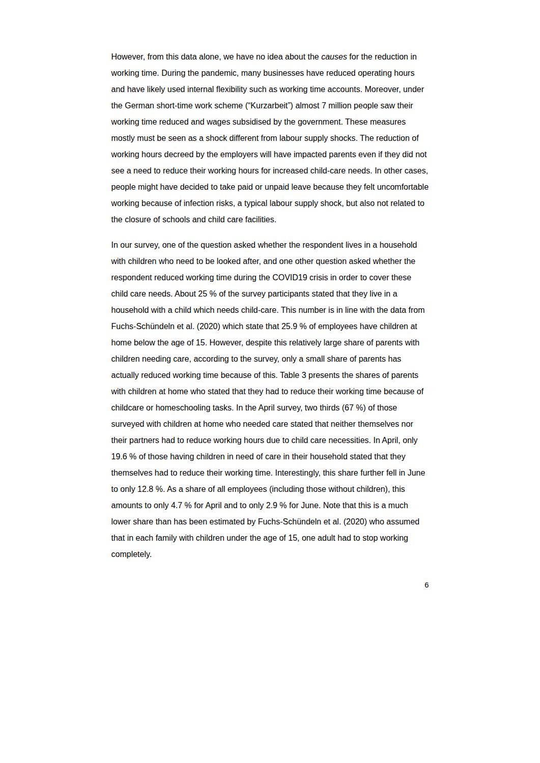However, from this data alone, we have no idea about the causes for the reduction in working time. During the pandemic, many businesses have reduced operating hours and have likely used internal flexibility such as working time accounts. Moreover, under the German short-time work scheme (“Kurzarbeit”) almost 7 million people saw their working time reduced and wages subsidised by the government. These measures mostly must be seen as a shock different from labour supply shocks. The reduction of working hours decreed by the employers will have impacted parents even if they did not see a need to reduce their working hours for increased child-care needs. In other cases, people might have decided to take paid or unpaid leave because they felt uncomfortable working because of infection risks, a typical labour supply shock, but also not related to the closure of schools and child care facilities.
In our survey, one of the question asked whether the respondent lives in a household with children who need to be looked after, and one other question asked whether the respondent reduced working time during the COVID19 crisis in order to cover these child care needs. About 25 % of the survey participants stated that they live in a household with a child which needs child-care. This number is in line with the data from Fuchs-Schündeln et al. (2020) which state that 25.9 % of employees have children at home below the age of 15. However, despite this relatively large share of parents with children needing care, according to the survey, only a small share of parents has actually reduced working time because of this. Table 3 presents the shares of parents with children at home who stated that they had to reduce their working time because of childcare or homeschooling tasks. In the April survey, two thirds (67 %) of those surveyed with children at home who needed care stated that neither themselves nor their partners had to reduce working hours due to child care necessities. In April, only 19.6 % of those having children in need of care in their household stated that they themselves had to reduce their working time. Interestingly, this share further fell in June to only 12.8 %. As a share of all employees (including those without children), this amounts to only 4.7 % for April and to only 2.9 % for June. Note that this is a much lower share than has been estimated by Fuchs-Schündeln et al. (2020) who assumed that in each family with children under the age of 15, one adult had to stop working completely.
6